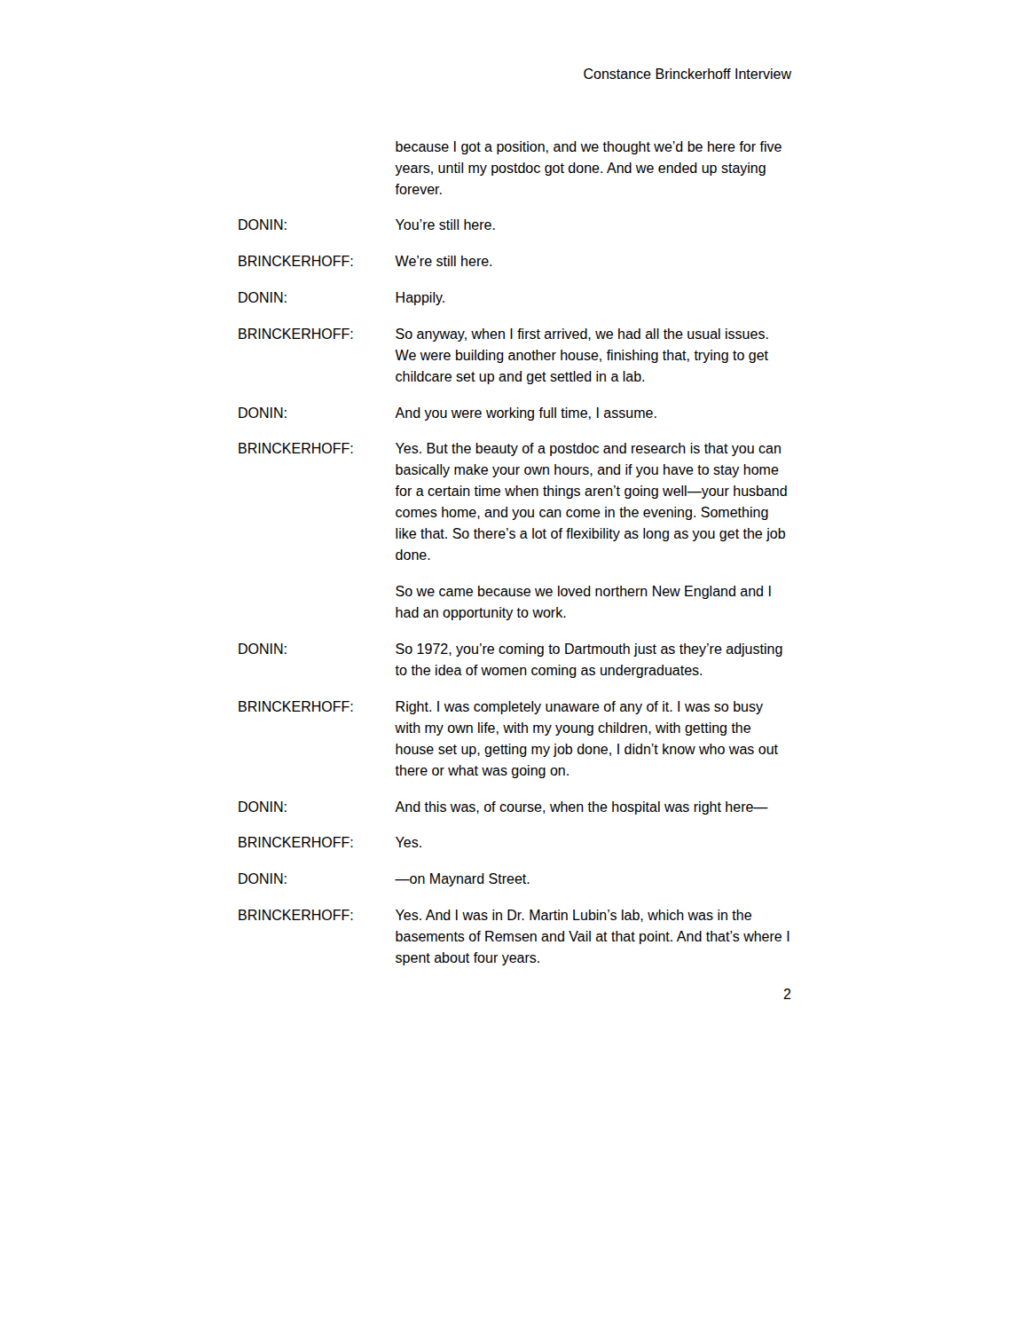Constance Brinckerhoff Interview
| | because I got a position, and we thought we’d be here for five years, until my postdoc got done. And we ended up staying forever. |
| DONIN: | You’re still here. |
| BRINCKERHOFF: | We’re still here. |
| DONIN: | Happily. |
| BRINCKERHOFF: | So anyway, when I first arrived, we had all the usual issues. We were building another house, finishing that, trying to get childcare set up and get settled in a lab. |
| DONIN: | And you were working full time, I assume. |
| BRINCKERHOFF: | Yes. But the beauty of a postdoc and research is that you can basically make your own hours, and if you have to stay home for a certain time when things aren’t going well—your husband comes home, and you can come in the evening. Something like that. So there’s a lot of flexibility as long as you get the job done. So we came because we loved northern New England and I had an opportunity to work. |
| DONIN: | So 1972, you’re coming to Dartmouth just as they’re adjusting to the idea of women coming as undergraduates. |
| BRINCKERHOFF: | Right. I was completely unaware of any of it. I was so busy with my own life, with my young children, with getting the house set up, getting my job done, I didn’t know who was out there or what was going on. |
| DONIN: | And this was, of course, when the hospital was right here— |
| BRINCKERHOFF: | Yes. |
| DONIN: | —on Maynard Street. |
| BRINCKERHOFF: | Yes. And I was in Dr. Martin Lubin’s lab, which was in the basements of Remsen and Vail at that point. And that’s where I spent about four years. |
2